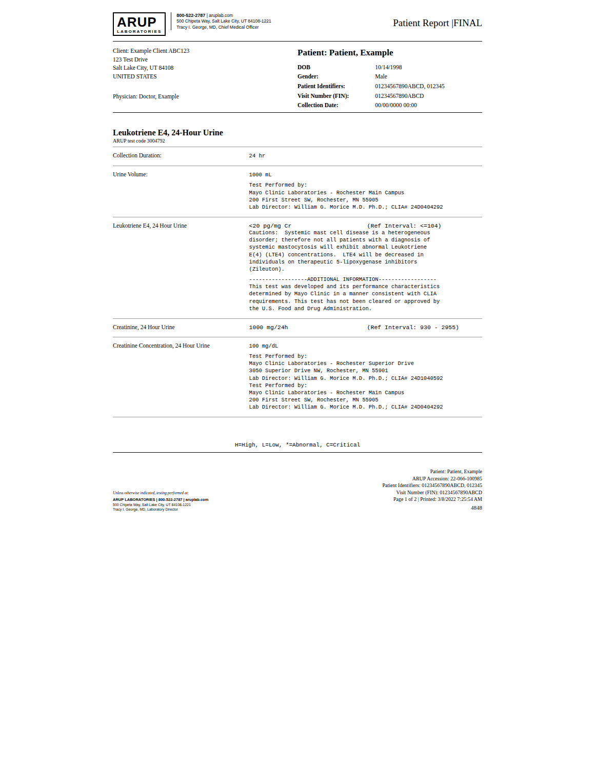ARUPLABORATORIES
800-522-2787 | aruplab.com
500 Chipeta Way, Salt Lake City, UT 84108-1221
Tracy I. George, MD, Chief Medical Officer
Patient Report |FINAL
Client: Example Client ABC123
123 Test Drive
Salt Lake City, UT 84108
UNITED STATES
Physician: Doctor, Example
Patient: Patient, Example
| DOB | 10/14/1998 |
| Gender: | Male |
| Patient Identifiers: | 01234567890ABCD, 012345 |
| Visit Number (FIN): | 01234567890ABCD |
| Collection Date: | 00/00/0000 00:00 |
Leukotriene E4, 24-Hour Urine
ARUP test code 3004792
Collection Duration:
24 hr
Urine Volume:
1000 mL
Test Performed by: Mayo Clinic Laboratories - Rochester Main Campus 200 First Street SW, Rochester, MN 55905 Lab Director: William G. Morice M.D. Ph.D.; CLIA# 24D0404292
Leukotriene E4, 24 Hour Urine
<20 pg/mg Cr(Ref Interval: <=104)
Cautions: Systemic mast cell disease is a heterogeneous disorder; therefore not all patients with a diagnosis of systemic mastocytosis will exhibit abnormal Leukotriene E(4) (LTE4) concentrations. LTE4 will be decreased in individuals on therapeutic 5-lipoxygenase inhibitors (Zileuton).
------------------ADDITIONAL INFORMATION------------------ This test was developed and its performance characteristics determined by Mayo Clinic in a manner consistent with CLIA requirements. This test has not been cleared or approved by the U.S. Food and Drug Administration.
Creatinine, 24 Hour Urine
1000 mg/24h(Ref Interval: 930 - 2955)
Creatinine Concentration, 24 Hour Urine
100 mg/dL
Test Performed by: Mayo Clinic Laboratories - Rochester Superior Drive 3050 Superior Drive NW, Rochester, MN 55901 Lab Director: William G. Morice M.D. Ph.D.; CLIA# 24D1040592 Test Performed by: Mayo Clinic Laboratories - Rochester Main Campus 200 First Street SW, Rochester, MN 55905 Lab Director: William G. Morice M.D. Ph.D.; CLIA# 24D0404292
H=High, L=Low, *=Abnormal, C=Critical
Unless otherwise indicated, testing performed at:
ARUP LABORATORIES | 800-522-2787 | aruplab.com
500 Chipeta Way, Salt Lake City, UT 84108-1221
Tracy I. George, MD, Laboratory Director
Patient: Patient, Example
ARUP Accession: 22-066-100985
Patient Identifiers: 01234567890ABCD, 012345
Visit Number (FIN): 01234567890ABCD
Page 1 of 2 | Printed: 3/8/2022 7:25:54 AM
4848